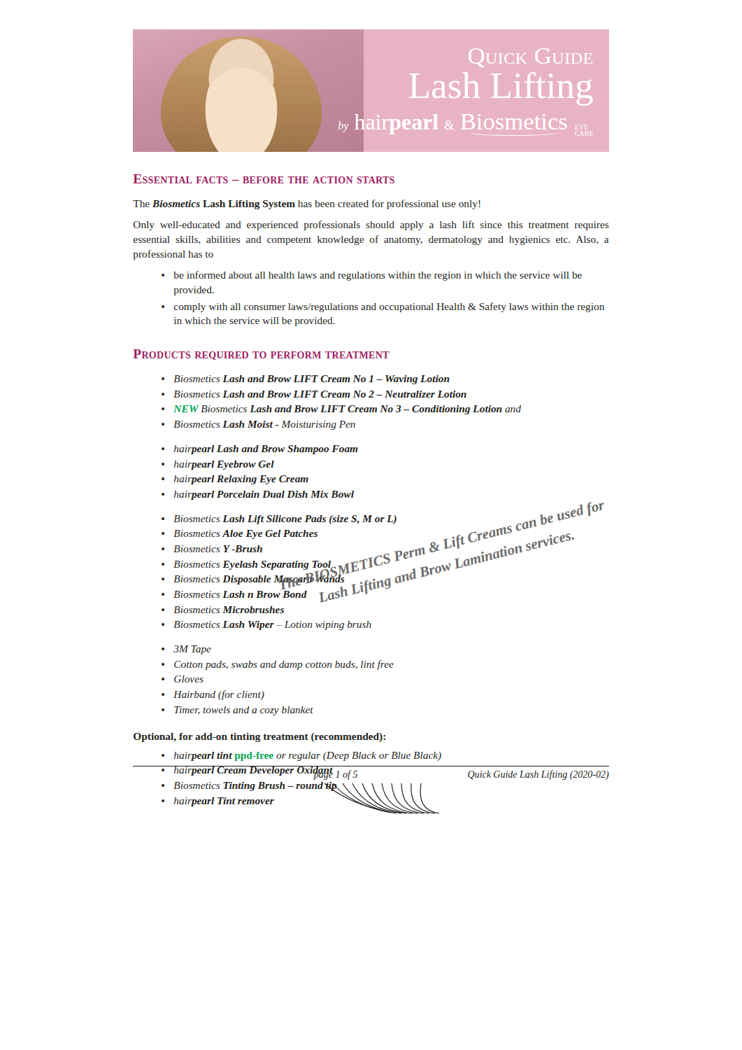Quick Guide
Lash Lifting
by hairpearl & Biosmetics EYE
CARE
Essential facts – before the action starts
The Biosmetics Lash Lifting System has been created for professional use only!
Only well-educated and experienced professionals should apply a lash lift since this treatment requires essential skills, abilities and competent knowledge of anatomy, dermatology and hygienics etc. Also, a professional has to
be informed about all health laws and regulations within the region in which the service will be provided.
comply with all consumer laws/regulations and occupational Health & Safety laws within the region in which the service will be provided.
Products required to perform treatment
Biosmetics Lash and Brow LIFT Cream No 1 – Waving Lotion
Biosmetics Lash and Brow LIFT Cream No 2 – Neutralizer Lotion
NEW Biosmetics Lash and Brow LIFT Cream No 3 – Conditioning Lotion and
Biosmetics Lash Moist - Moisturising Pen
hair pearl Lash and Brow Shampoo Foam
hair pearl Eyebrow Gel
hair pearl Relaxing Eye Cream
hair pearl Porcelain Dual Dish Mix Bowl
Biosmetics Lash Lift Silicone Pads (size S, M or L)
Biosmetics Aloe Eye Gel Patches
Biosmetics Y -Brush
Biosmetics Eyelash Separating Tool
Biosmetics Disposable Mascara Wands
Biosmetics Lash n Brow Bond
Biosmetics Microbrushes
Biosmetics Lash Wiper – Lotion wiping brush
3M Tape
Cotton pads, swabs and damp cotton buds, lint free
Gloves
Hairband (for client)
Timer, towels and a cozy blanket
Optional, for add-on tinting treatment (recommended):
hair pearl tint ppd-free or regular (Deep Black or Blue Black)
hair pearl Cream Developer Oxidant
Biosmetics Tinting Brush – round tip
hair pearl Tint remover
The BIOSMETICS Perm & Lift Creams can be used for
Lash Lifting and Brow Lamination services.
page 1 of 5
Quick Guide Lash Lifting (2020-02)